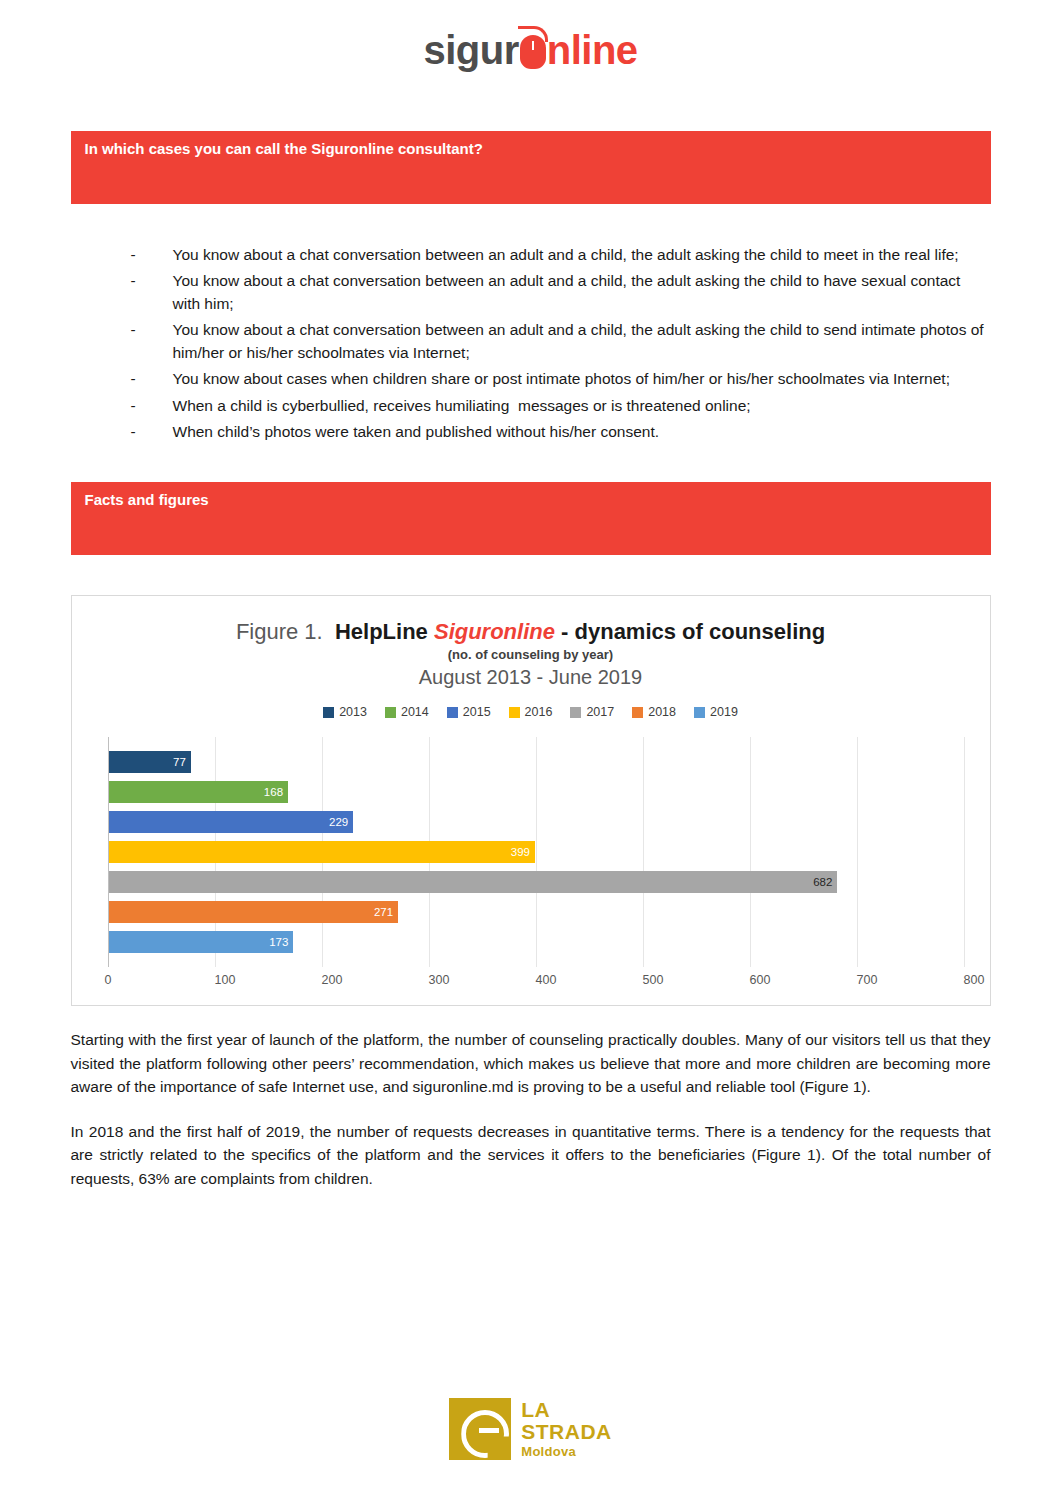sigur nline
In which cases you can call the Siguronline consultant?
You know about a chat conversation between an adult and a child, the adult asking the child to meet in the real life;
You know about a chat conversation between an adult and a child, the adult asking the child to have sexual contact with him;
You know about a chat conversation between an adult and a child, the adult asking the child to send intimate photos of him/her or his/her schoolmates via Internet;
You know about cases when children share or post intimate photos of him/her or his/her schoolmates via Internet;
When a child is cyberbullied, receives humiliating messages or is threatened online;
When child’s photos were taken and published without his/her consent.
Facts and figures
Figure 1. HelpLine Siguronline - dynamics of counseling
(no. of counseling by year)
August 2013 - June 2019
2013 2014 2015 2016 2017 2018 2019
77
168
229
399
682
271
173
0100200300400500600700800
Starting with the first year of launch of the platform, the number of counseling practically doubles. Many of our visitors tell us that they visited the platform following other peers’ recommendation, which makes us believe that more and more children are becoming more aware of the importance of safe Internet use, and siguronline.md is proving to be a useful and reliable tool (Figure 1).
In 2018 and the first half of 2019, the number of requests decreases in quantitative terms. There is a tendency for the requests that are strictly related to the specifics of the platform and the services it offers to the beneficiaries (Figure 1). Of the total number of requests, 63% are complaints from children.
LA
STRADAMoldova